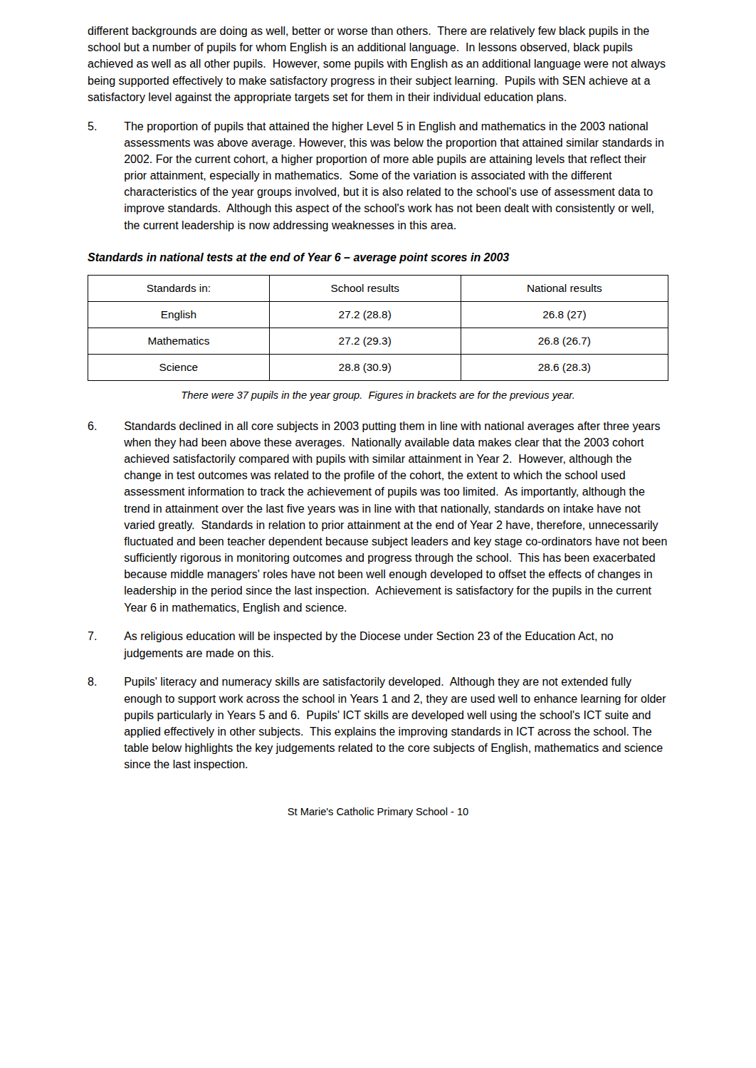different backgrounds are doing as well, better or worse than others. There are relatively few black pupils in the school but a number of pupils for whom English is an additional language. In lessons observed, black pupils achieved as well as all other pupils. However, some pupils with English as an additional language were not always being supported effectively to make satisfactory progress in their subject learning. Pupils with SEN achieve at a satisfactory level against the appropriate targets set for them in their individual education plans.
5. The proportion of pupils that attained the higher Level 5 in English and mathematics in the 2003 national assessments was above average. However, this was below the proportion that attained similar standards in 2002. For the current cohort, a higher proportion of more able pupils are attaining levels that reflect their prior attainment, especially in mathematics. Some of the variation is associated with the different characteristics of the year groups involved, but it is also related to the school's use of assessment data to improve standards. Although this aspect of the school's work has not been dealt with consistently or well, the current leadership is now addressing weaknesses in this area.
Standards in national tests at the end of Year 6 – average point scores in 2003
| Standards in: | School results | National results |
| --- | --- | --- |
| English | 27.2 (28.8) | 26.8 (27) |
| Mathematics | 27.2 (29.3) | 26.8 (26.7) |
| Science | 28.8 (30.9) | 28.6 (28.3) |
There were 37 pupils in the year group. Figures in brackets are for the previous year.
6. Standards declined in all core subjects in 2003 putting them in line with national averages after three years when they had been above these averages. Nationally available data makes clear that the 2003 cohort achieved satisfactorily compared with pupils with similar attainment in Year 2. However, although the change in test outcomes was related to the profile of the cohort, the extent to which the school used assessment information to track the achievement of pupils was too limited. As importantly, although the trend in attainment over the last five years was in line with that nationally, standards on intake have not varied greatly. Standards in relation to prior attainment at the end of Year 2 have, therefore, unnecessarily fluctuated and been teacher dependent because subject leaders and key stage co-ordinators have not been sufficiently rigorous in monitoring outcomes and progress through the school. This has been exacerbated because middle managers' roles have not been well enough developed to offset the effects of changes in leadership in the period since the last inspection. Achievement is satisfactory for the pupils in the current Year 6 in mathematics, English and science.
7. As religious education will be inspected by the Diocese under Section 23 of the Education Act, no judgements are made on this.
8. Pupils' literacy and numeracy skills are satisfactorily developed. Although they are not extended fully enough to support work across the school in Years 1 and 2, they are used well to enhance learning for older pupils particularly in Years 5 and 6. Pupils' ICT skills are developed well using the school's ICT suite and applied effectively in other subjects. This explains the improving standards in ICT across the school. The table below highlights the key judgements related to the core subjects of English, mathematics and science since the last inspection.
St Marie's Catholic Primary School - 10